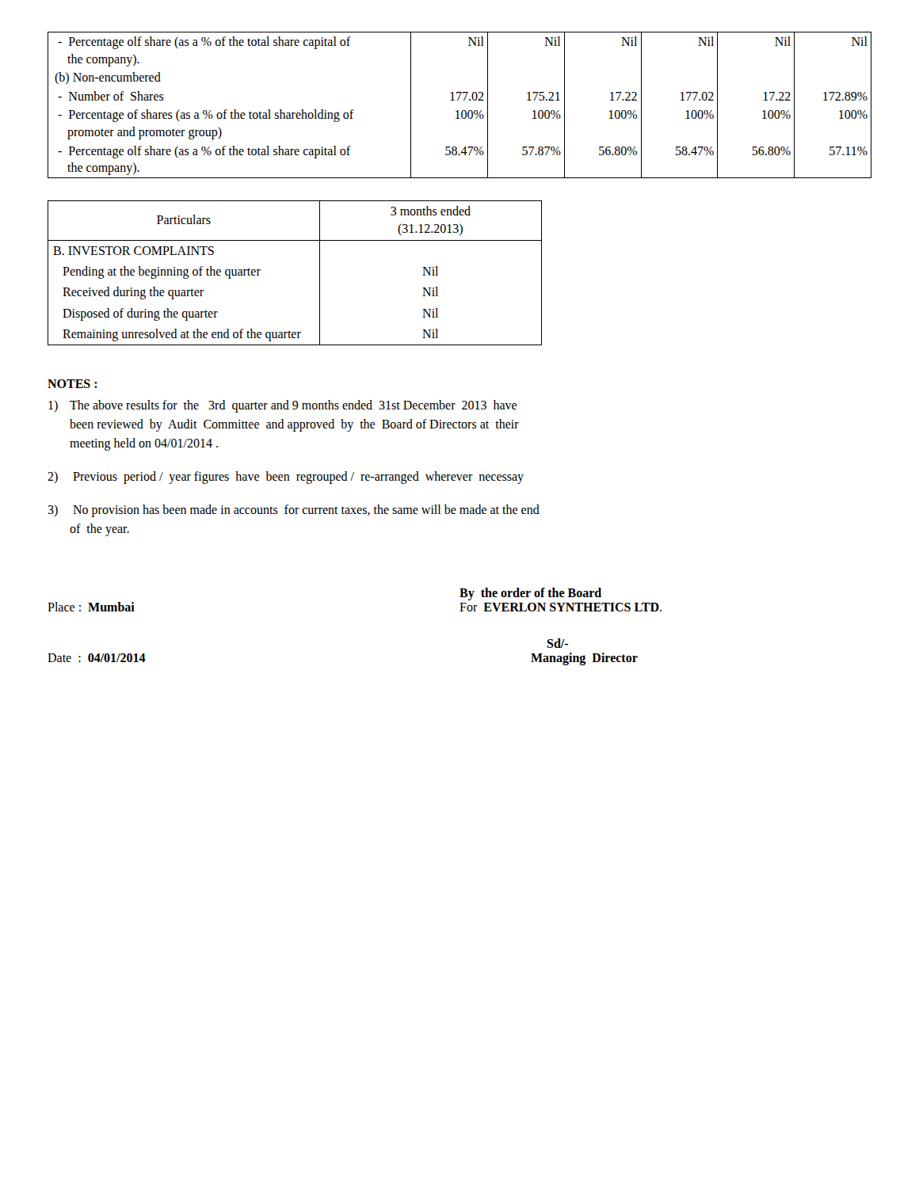| - Percentage olf share (as a % of the total share capital of the company). | Nil | Nil | Nil | Nil | Nil | Nil |
| (b) Non-encumbered | | | | | | |
| - Number of Shares | 177.02 | 175.21 | 17.22 | 177.02 | 17.22 | 172.89% |
| - Percentage of shares (as a % of the total shareholding of promoter and promoter group) | 100% | 100% | 100% | 100% | 100% | 100% |
| - Percentage olf share (as a % of the total share capital of the company). | 58.47% | 57.87% | 56.80% | 58.47% | 56.80% | 57.11% |
| Particulars | 3 months ended (31.12.2013) |
| B. INVESTOR COMPLAINTS | |
| Pending at the beginning of the quarter | Nil |
| Received during the quarter | Nil |
| Disposed of during the quarter | Nil |
| Remaining unresolved at the end of the quarter | Nil |
NOTES :
1) The above results for the 3rd quarter and 9 months ended 31st December 2013 have been reviewed by Audit Committee and approved by the Board of Directors at their meeting held on 04/01/2014 .
2) Previous period / year figures have been regrouped / re-arranged wherever necessay
3) No provision has been made in accounts for current taxes, the same will be made at the end of the year.
| | By the order of the Board |
| Place : Mumbai | For EVERLON SYNTHETICS LTD . |
| | Sd/- |
| Date : 04/01/2014 | Managing Director |